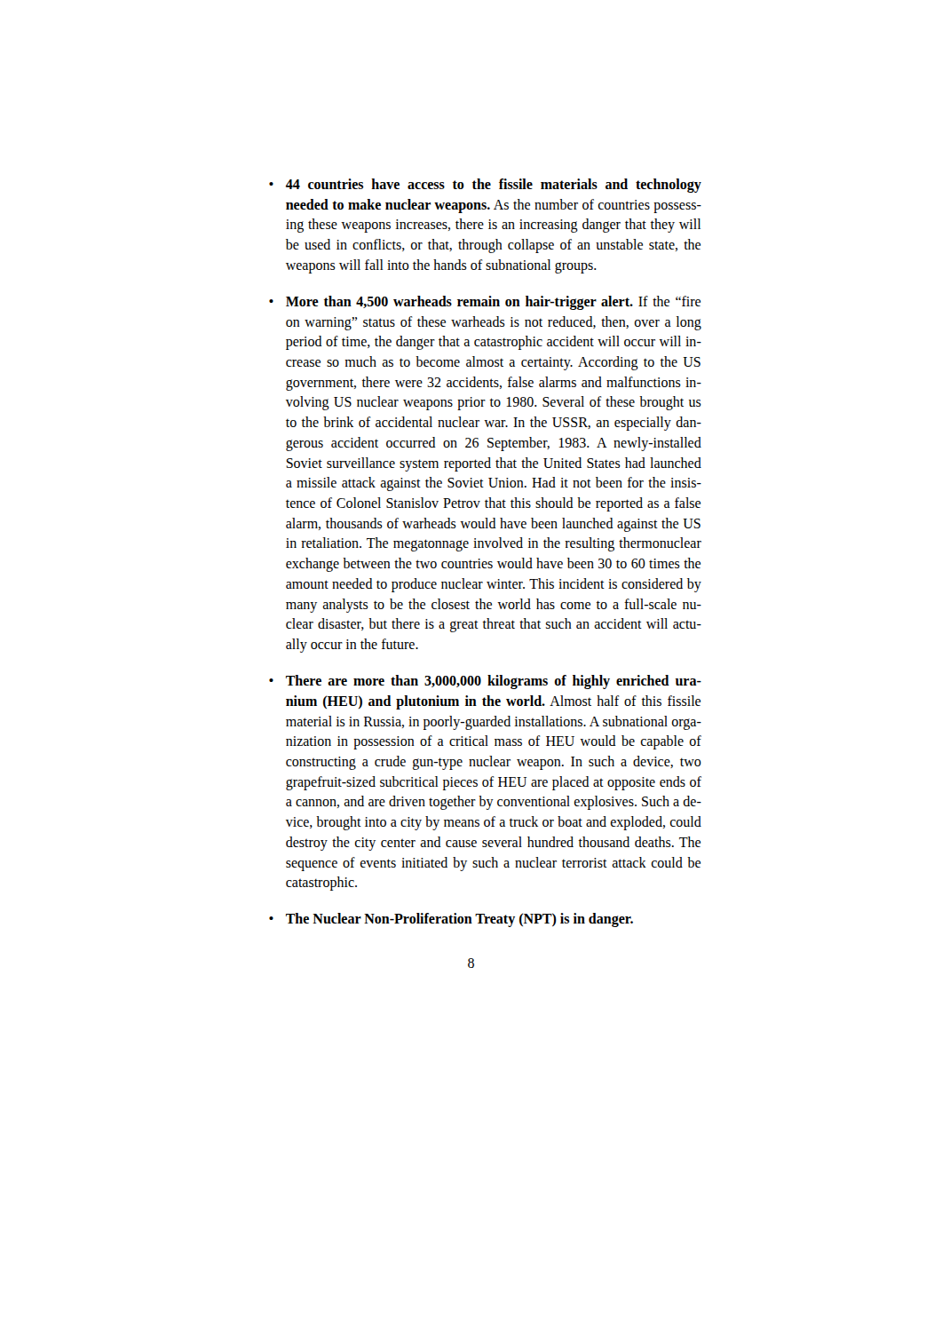44 countries have access to the fissile materials and technology needed to make nuclear weapons. As the number of countries possessing these weapons increases, there is an increasing danger that they will be used in conflicts, or that, through collapse of an unstable state, the weapons will fall into the hands of subnational groups.
More than 4,500 warheads remain on hair-trigger alert. If the “fire on warning” status of these warheads is not reduced, then, over a long period of time, the danger that a catastrophic accident will occur will increase so much as to become almost a certainty. According to the US government, there were 32 accidents, false alarms and malfunctions involving US nuclear weapons prior to 1980. Several of these brought us to the brink of accidental nuclear war. In the USSR, an especially dangerous accident occurred on 26 September, 1983. A newly-installed Soviet surveillance system reported that the United States had launched a missile attack against the Soviet Union. Had it not been for the insistence of Colonel Stanislov Petrov that this should be reported as a false alarm, thousands of warheads would have been launched against the US in retaliation. The megatonnage involved in the resulting thermonuclear exchange between the two countries would have been 30 to 60 times the amount needed to produce nuclear winter. This incident is considered by many analysts to be the closest the world has come to a full-scale nuclear disaster, but there is a great threat that such an accident will actually occur in the future.
There are more than 3,000,000 kilograms of highly enriched uranium (HEU) and plutonium in the world. Almost half of this fissile material is in Russia, in poorly-guarded installations. A subnational organization in possession of a critical mass of HEU would be capable of constructing a crude gun-type nuclear weapon. In such a device, two grapefruit-sized subcritical pieces of HEU are placed at opposite ends of a cannon, and are driven together by conventional explosives. Such a device, brought into a city by means of a truck or boat and exploded, could destroy the city center and cause several hundred thousand deaths. The sequence of events initiated by such a nuclear terrorist attack could be catastrophic.
The Nuclear Non-Proliferation Treaty (NPT) is in danger.
8